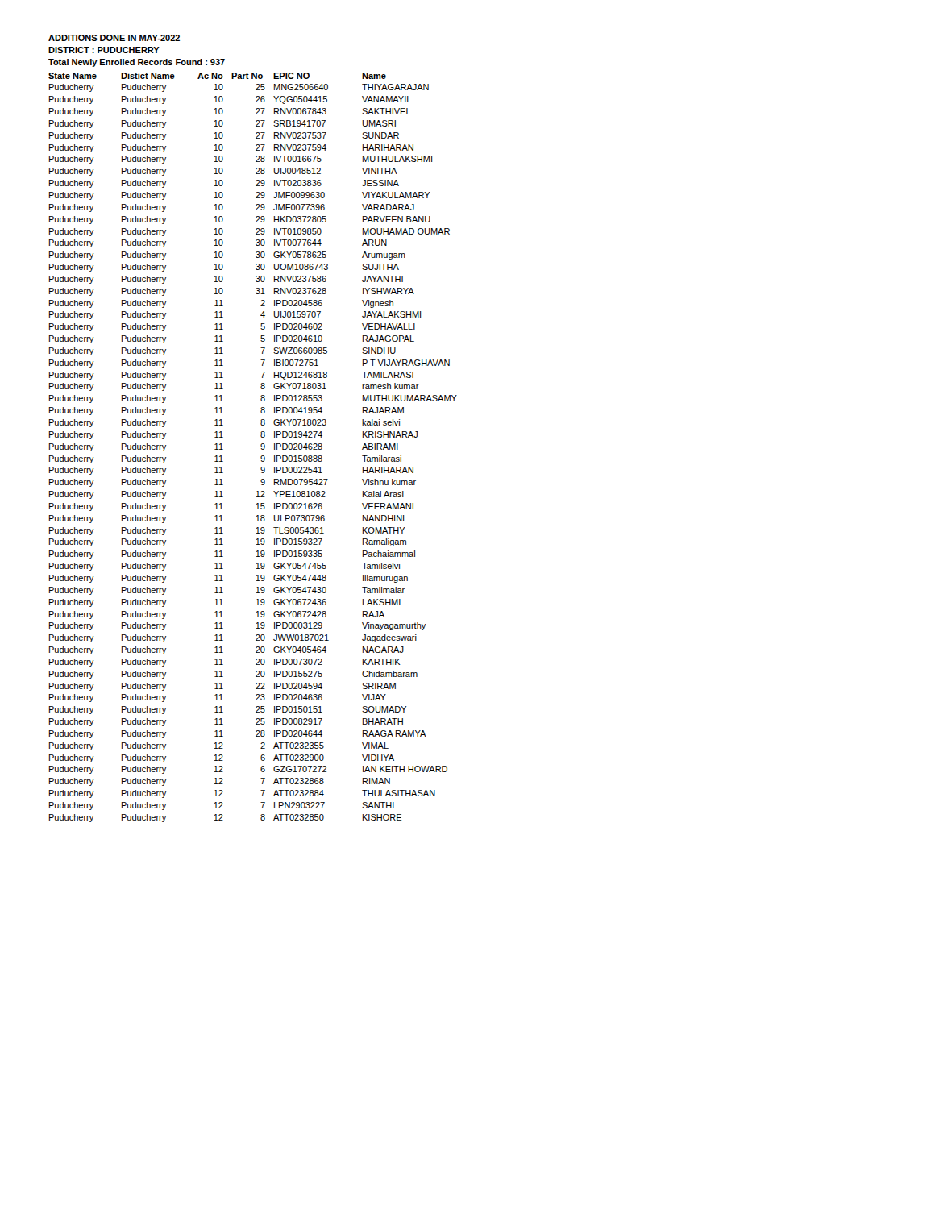ADDITIONS DONE IN MAY-2022
DISTRICT : PUDUCHERRY
Total Newly Enrolled Records Found : 937
| State Name | Distict Name | Ac No | Part No | EPIC NO | Name |
| --- | --- | --- | --- | --- | --- |
| Puducherry | Puducherry | 10 | 25 | MNG2506640 | THIYAGARAJAN |
| Puducherry | Puducherry | 10 | 26 | YQG0504415 | VANAMAYIL |
| Puducherry | Puducherry | 10 | 27 | RNV0067843 | SAKTHIVEL |
| Puducherry | Puducherry | 10 | 27 | SRB1941707 | UMASRI |
| Puducherry | Puducherry | 10 | 27 | RNV0237537 | SUNDAR |
| Puducherry | Puducherry | 10 | 27 | RNV0237594 | HARIHARAN |
| Puducherry | Puducherry | 10 | 28 | IVT0016675 | MUTHULAKSHMI |
| Puducherry | Puducherry | 10 | 28 | UIJ0048512 | VINITHA |
| Puducherry | Puducherry | 10 | 29 | IVT0203836 | JESSINA |
| Puducherry | Puducherry | 10 | 29 | JMF0099630 | VIYAKULAMARY |
| Puducherry | Puducherry | 10 | 29 | JMF0077396 | VARADARAJ |
| Puducherry | Puducherry | 10 | 29 | HKD0372805 | PARVEEN BANU |
| Puducherry | Puducherry | 10 | 29 | IVT0109850 | MOUHAMAD OUMAR |
| Puducherry | Puducherry | 10 | 30 | IVT0077644 | ARUN |
| Puducherry | Puducherry | 10 | 30 | GKY0578625 | Arumugam |
| Puducherry | Puducherry | 10 | 30 | UOM1086743 | SUJITHA |
| Puducherry | Puducherry | 10 | 30 | RNV0237586 | JAYANTHI |
| Puducherry | Puducherry | 10 | 31 | RNV0237628 | IYSHWARYA |
| Puducherry | Puducherry | 11 | 2 | IPD0204586 | Vignesh |
| Puducherry | Puducherry | 11 | 4 | UIJ0159707 | JAYALAKSHMI |
| Puducherry | Puducherry | 11 | 5 | IPD0204602 | VEDHAVALLI |
| Puducherry | Puducherry | 11 | 5 | IPD0204610 | RAJAGOPAL |
| Puducherry | Puducherry | 11 | 7 | SWZ0660985 | SINDHU |
| Puducherry | Puducherry | 11 | 7 | IBI0072751 | P T VIJAYRAGHAVAN |
| Puducherry | Puducherry | 11 | 7 | HQD1246818 | TAMILARASI |
| Puducherry | Puducherry | 11 | 8 | GKY0718031 | ramesh kumar |
| Puducherry | Puducherry | 11 | 8 | IPD0128553 | MUTHUKUMARASAMY |
| Puducherry | Puducherry | 11 | 8 | IPD0041954 | RAJARAM |
| Puducherry | Puducherry | 11 | 8 | GKY0718023 | kalai selvi |
| Puducherry | Puducherry | 11 | 8 | IPD0194274 | KRISHNARAJ |
| Puducherry | Puducherry | 11 | 9 | IPD0204628 | ABIRAMI |
| Puducherry | Puducherry | 11 | 9 | IPD0150888 | Tamilarasi |
| Puducherry | Puducherry | 11 | 9 | IPD0022541 | HARIHARAN |
| Puducherry | Puducherry | 11 | 9 | RMD0795427 | Vishnu kumar |
| Puducherry | Puducherry | 11 | 12 | YPE1081082 | Kalai Arasi |
| Puducherry | Puducherry | 11 | 15 | IPD0021626 | VEERAMANI |
| Puducherry | Puducherry | 11 | 18 | ULP0730796 | NANDHINI |
| Puducherry | Puducherry | 11 | 19 | TLS0054361 | KOMATHY |
| Puducherry | Puducherry | 11 | 19 | IPD0159327 | Ramaligam |
| Puducherry | Puducherry | 11 | 19 | IPD0159335 | Pachaiammal |
| Puducherry | Puducherry | 11 | 19 | GKY0547455 | Tamilselvi |
| Puducherry | Puducherry | 11 | 19 | GKY0547448 | Illamurugan |
| Puducherry | Puducherry | 11 | 19 | GKY0547430 | Tamilmalar |
| Puducherry | Puducherry | 11 | 19 | GKY0672436 | LAKSHMI |
| Puducherry | Puducherry | 11 | 19 | GKY0672428 | RAJA |
| Puducherry | Puducherry | 11 | 19 | IPD0003129 | Vinayagamurthy |
| Puducherry | Puducherry | 11 | 20 | JWW0187021 | Jagadeeswari |
| Puducherry | Puducherry | 11 | 20 | GKY0405464 | NAGARAJ |
| Puducherry | Puducherry | 11 | 20 | IPD0073072 | KARTHIK |
| Puducherry | Puducherry | 11 | 20 | IPD0155275 | Chidambaram |
| Puducherry | Puducherry | 11 | 22 | IPD0204594 | SRIRAM |
| Puducherry | Puducherry | 11 | 23 | IPD0204636 | VIJAY |
| Puducherry | Puducherry | 11 | 25 | IPD0150151 | SOUMADY |
| Puducherry | Puducherry | 11 | 25 | IPD0082917 | BHARATH |
| Puducherry | Puducherry | 11 | 28 | IPD0204644 | RAAGA RAMYA |
| Puducherry | Puducherry | 12 | 2 | ATT0232355 | VIMAL |
| Puducherry | Puducherry | 12 | 6 | ATT0232900 | VIDHYA |
| Puducherry | Puducherry | 12 | 6 | GZG1707272 | IAN KEITH HOWARD |
| Puducherry | Puducherry | 12 | 7 | ATT0232868 | RIMAN |
| Puducherry | Puducherry | 12 | 7 | ATT0232884 | THULASITHASAN |
| Puducherry | Puducherry | 12 | 7 | LPN2903227 | SANTHI |
| Puducherry | Puducherry | 12 | 8 | ATT0232850 | KISHORE |